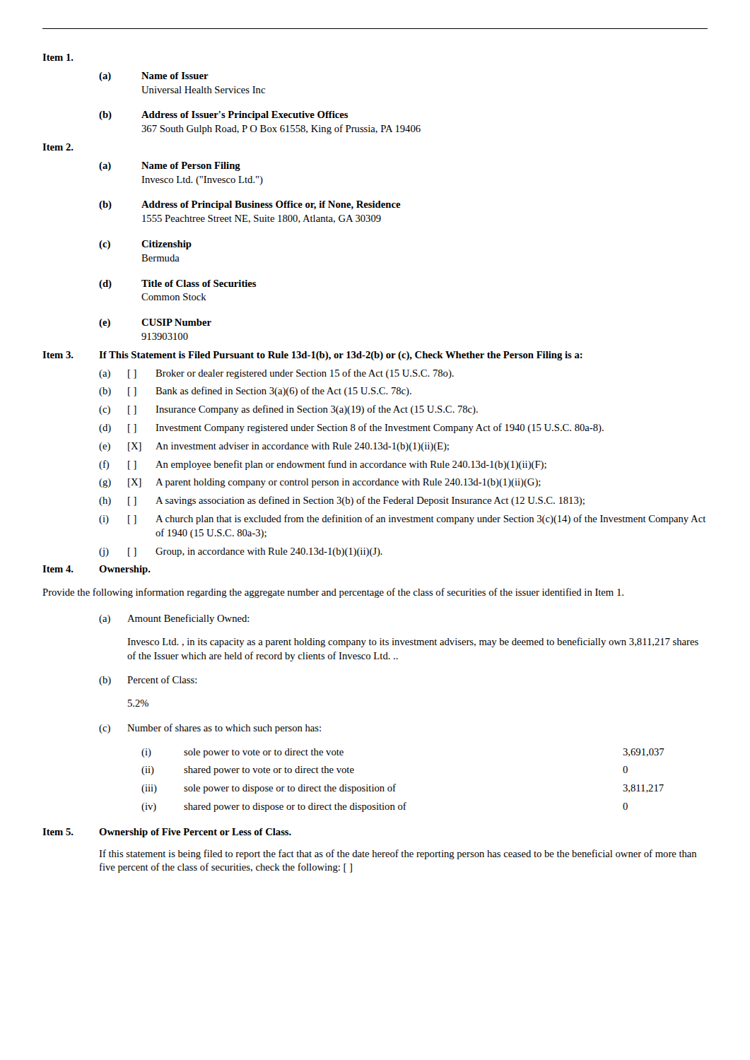| Item 1. | | |
| (a) | Name of Issuer Universal Health Services Inc |
| (b) | Address of Issuer's Principal Executive Offices 367 South Gulph Road, P O Box 61558, King of Prussia, PA 19406 |
| Item 2. | |
| (a) | Name of Person Filing Invesco Ltd. ("Invesco Ltd.") |
| (b) | Address of Principal Business Office or, if None, Residence 1555 Peachtree Street NE, Suite 1800, Atlanta, GA 30309 |
| (c) | Citizenship Bermuda |
| (d) | Title of Class of Securities Common Stock |
| (e) | CUSIP Number 913903100 |
| Item 3. | If This Statement is Filed Pursuant to Rule 13d-1(b), or 13d-2(b) or (c), Check Whether the Person Filing is a: |
| (a) | [ ] | Broker or dealer registered under Section 15 of the Act (15 U.S.C. 78o). |
| (b) | [ ] | Bank as defined in Section 3(a)(6) of the Act (15 U.S.C. 78c). |
| (c) | [ ] | Insurance Company as defined in Section 3(a)(19) of the Act (15 U.S.C. 78c). |
| (d) | [ ] | Investment Company registered under Section 8 of the Investment Company Act of 1940 (15 U.S.C. 80a-8). |
| (e) | [X] | An investment adviser in accordance with Rule 240.13d-1(b)(1)(ii)(E); |
| (f) | [ ] | An employee benefit plan or endowment fund in accordance with Rule 240.13d-1(b)(1)(ii)(F); |
| (g) | [X] | A parent holding company or control person in accordance with Rule 240.13d-1(b)(1)(ii)(G); |
| (h) | [ ] | A savings association as defined in Section 3(b) of the Federal Deposit Insurance Act (12 U.S.C. 1813); |
| (i) | [ ] | A church plan that is excluded from the definition of an investment company under Section 3(c)(14) of the Investment Company Act of 1940 (15 U.S.C. 80a-3); |
| (j) | [ ] | Group, in accordance with Rule 240.13d-1(b)(1)(ii)(J). |
| Item 4. | Ownership. |
Provide the following information regarding the aggregate number and percentage of the class of securities of the issuer identified in Item 1.
| (a) | Amount Beneficially Owned: |
| | Invesco Ltd. , in its capacity as a parent holding company to its investment advisers, may be deemed to beneficially own 3,811,217 shares of the Issuer which are held of record by clients of Invesco Ltd. .. |
| (b) | Percent of Class: |
| | 5.2% |
| (c) | Number of shares as to which such person has: |
| (i) | sole power to vote or to direct the vote | 3,691,037 |
| (ii) | shared power to vote or to direct the vote | 0 |
| (iii) | sole power to dispose or to direct the disposition of | 3,811,217 |
| (iv) | shared power to dispose or to direct the disposition of | 0 |
| Item 5. | Ownership of Five Percent or Less of Class. |
If this statement is being filed to report the fact that as of the date hereof the reporting person has ceased to be the beneficial owner of more than five percent of the class of securities, check the following: [ ]